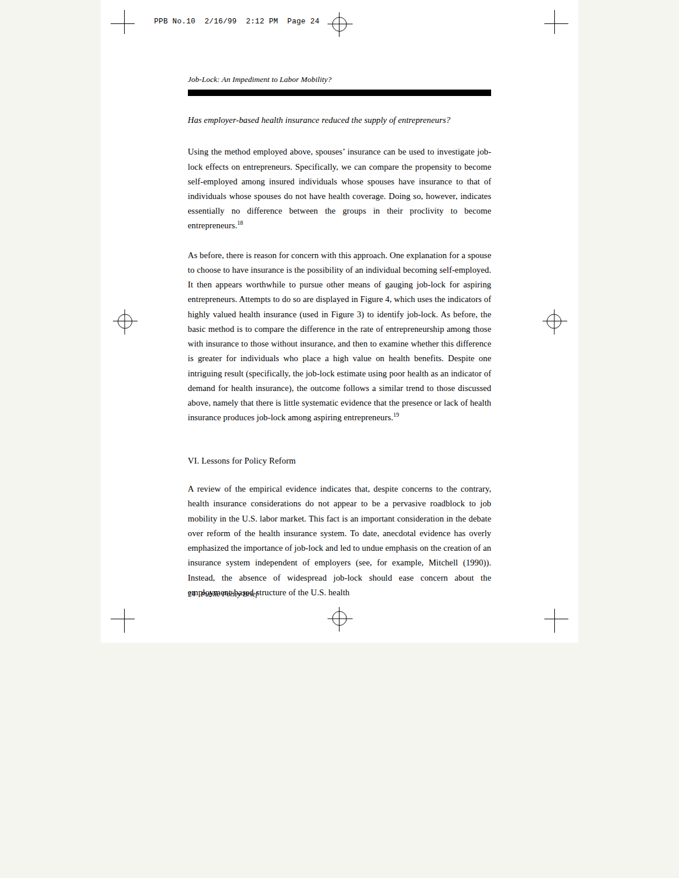PPB No.10 2/16/99 2:12 PM Page 24
Job-Lock: An Impediment to Labor Mobility?
Has employer-based health insurance reduced the supply of entrepreneurs?
Using the method employed above, spouses’ insurance can be used to investigate job-lock effects on entrepreneurs. Specifically, we can compare the propensity to become self-employed among insured individuals whose spouses have insurance to that of individuals whose spouses do not have health coverage. Doing so, however, indicates essentially no difference between the groups in their proclivity to become entrepreneurs.18
As before, there is reason for concern with this approach. One explanation for a spouse to choose to have insurance is the possibility of an individual becoming self-employed. It then appears worthwhile to pursue other means of gauging job-lock for aspiring entrepreneurs. Attempts to do so are displayed in Figure 4, which uses the indicators of highly valued health insurance (used in Figure 3) to identify job-lock. As before, the basic method is to compare the difference in the rate of entrepreneurship among those with insurance to those without insurance, and then to examine whether this difference is greater for individuals who place a high value on health benefits. Despite one intriguing result (specifically, the job-lock estimate using poor health as an indicator of demand for health insurance), the outcome follows a similar trend to those discussed above, namely that there is little systematic evidence that the presence or lack of health insurance produces job-lock among aspiring entrepreneurs.19
VI. Lessons for Policy Reform
A review of the empirical evidence indicates that, despite concerns to the contrary, health insurance considerations do not appear to be a pervasive roadblock to job mobility in the U.S. labor market. This fact is an important consideration in the debate over reform of the health insurance system. To date, anecdotal evidence has overly emphasized the importance of job-lock and led to undue emphasis on the creation of an insurance system independent of employers (see, for example, Mitchell (1990)). Instead, the absence of widespread job-lock should ease concern about the employment-based structure of the U.S. health
24 Public Policy Brief